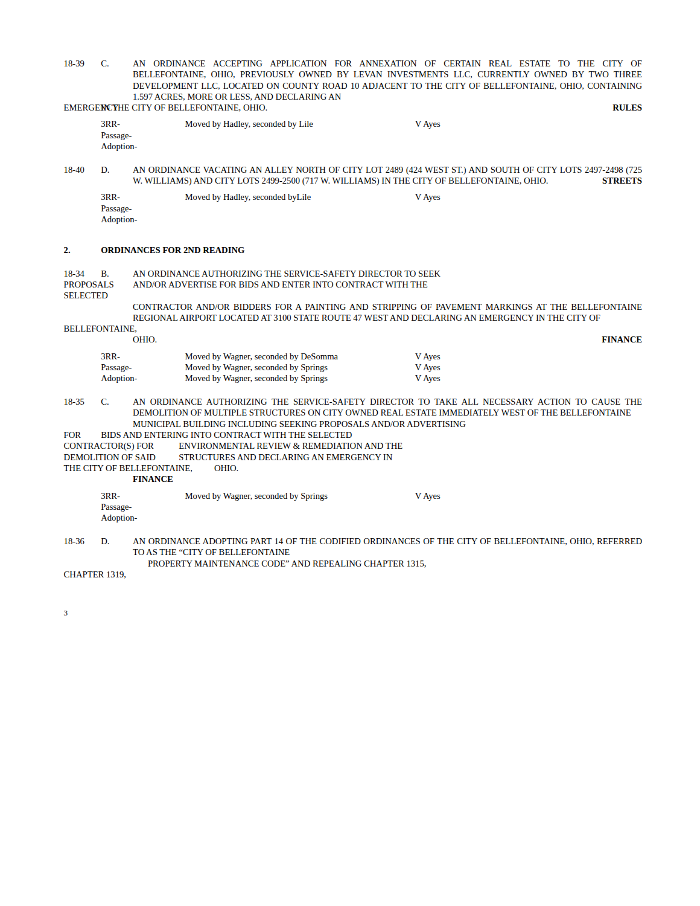18-39
C.
AN ORDINANCE ACCEPTING APPLICATION FOR ANNEXATION OF CERTAIN REAL ESTATE TO THE CITY OF BELLEFONTAINE, OHIO, PREVIOUSLY OWNED BY LEVAN INVESTMENTS LLC, CURRENTLY OWNED BY TWO THREE DEVELOPMENT LLC, LOCATED ON COUNTY ROAD 10 ADJACENT TO THE CITY OF BELLEFONTAINE, OHIO, CONTAINING 1.597 ACRES, MORE OR LESS, AND DECLARING AN
EMERGENCY
IN THE CITY OF BELLEFONTAINE, OHIO. RULES
3RR-
Moved by Hadley, seconded by Lile
V Ayes
Passage-
Adoption-
18-40
D.
AN ORDINANCE VACATING AN ALLEY NORTH OF CITY LOT 2489 (424 WEST ST.) AND SOUTH OF CITY LOTS 2497-2498 (725 W. WILLIAMS) AND CITY LOTS 2499-2500 (717 W. WILLIAMS) IN THE CITY OF BELLEFONTAINE, OHIO. STREETS
3RR-
Moved by Hadley, seconded byLile
V Ayes
Passage-
Adoption-
2.
ORDINANCES FOR 2ND READING
18-34
B.
AN ORDINANCE AUTHORIZING THE SERVICE-SAFETY DIRECTOR TO SEEK
PROPOSALS
AND/OR ADVERTISE FOR BIDS AND ENTER INTO CONTRACT WITH THE
SELECTED
CONTRACTOR AND/OR BIDDERS FOR A PAINTING AND STRIPPING OF PAVEMENT MARKINGS AT THE BELLEFONTAINE REGIONAL AIRPORT LOCATED AT 3100 STATE ROUTE 47 WEST AND DECLARING AN EMERGENCY IN THE CITY OF
BELLEFONTAINE,
OHIO. FINANCE
3RR-
Moved by Wagner, seconded by DeSomma
V Ayes
Passage-
Moved by Wagner, seconded by Springs
V Ayes
Adoption-
Moved by Wagner, seconded by Springs
V Ayes
18-35
C.
AN ORDINANCE AUTHORIZING THE SERVICE-SAFETY DIRECTOR TO TAKE ALL NECESSARY ACTION TO CAUSE THE DEMOLITION OF MULTIPLE STRUCTURES ON CITY OWNED REAL ESTATE IMMEDIATELY WEST OF THE BELLEFONTAINE
MUNICIPAL BUILDING INCLUDING SEEKING PROPOSALS AND/OR ADVERTISING
FOR
BIDS AND ENTERING INTO CONTRACT WITH THE SELECTED
CONTRACTOR(S) FOR
ENVIRONMENTAL REVIEW & REMEDIATION AND THE
DEMOLITION OF SAID
STRUCTURES AND DECLARING AN EMERGENCY IN
THE CITY OF BELLEFONTAINE,
OHIO.
FINANCE
3RR-
Moved by Wagner, seconded by Springs
V Ayes
Passage-
Adoption-
18-36
D.
AN ORDINANCE ADOPTING PART 14 OF THE CODIFIED ORDINANCES OF THE CITY OF BELLEFONTAINE, OHIO, REFERRED TO AS THE “CITY OF BELLEFONTAINE
PROPERTY MAINTENANCE CODE” AND REPEALING CHAPTER 1315,
CHAPTER 1319,
3